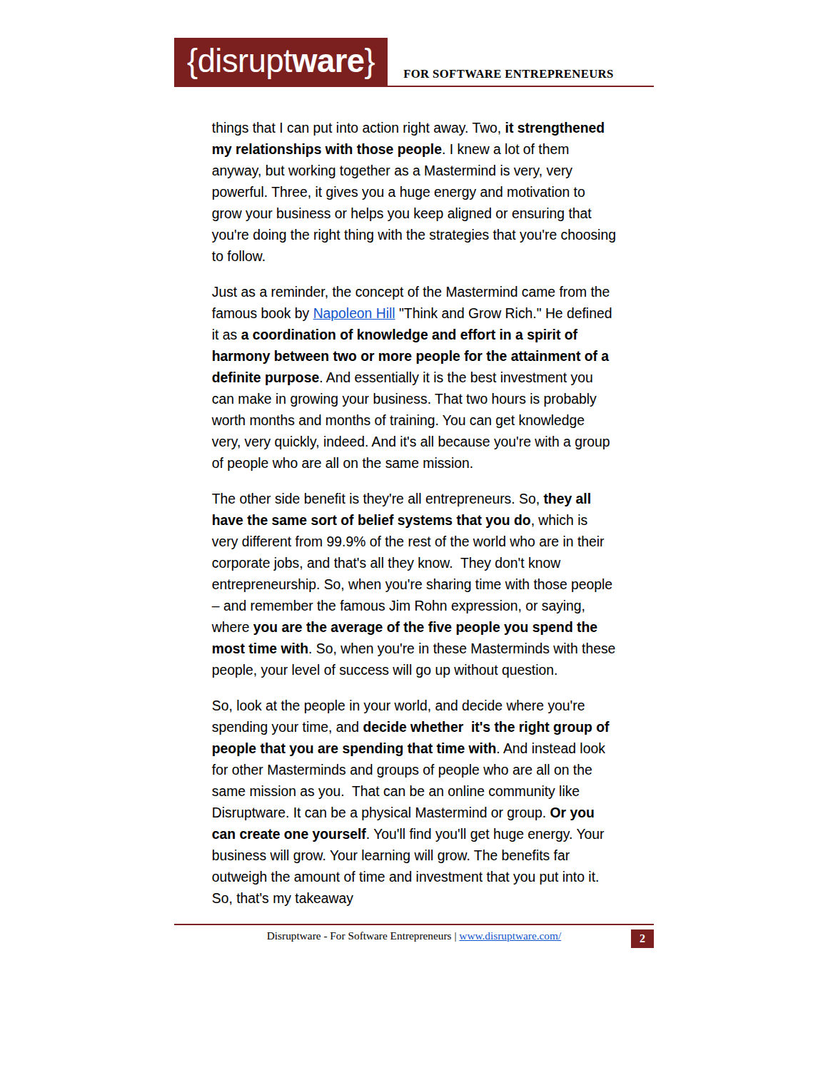{disrupt ware}
FOR SOFTWARE ENTREPRENEURS
things that I can put into action right away. Two, it strengthened my relationships with those people. I knew a lot of them anyway, but working together as a Mastermind is very, very powerful. Three, it gives you a huge energy and motivation to grow your business or helps you keep aligned or ensuring that you're doing the right thing with the strategies that you're choosing to follow.
Just as a reminder, the concept of the Mastermind came from the famous book by Napoleon Hill "Think and Grow Rich." He defined it as a coordination of knowledge and effort in a spirit of harmony between two or more people for the attainment of a definite purpose. And essentially it is the best investment you can make in growing your business. That two hours is probably worth months and months of training. You can get knowledge very, very quickly, indeed. And it's all because you're with a group of people who are all on the same mission.
The other side benefit is they're all entrepreneurs. So, they all have the same sort of belief systems that you do, which is very different from 99.9% of the rest of the world who are in their corporate jobs, and that's all they know. They don't know entrepreneurship. So, when you're sharing time with those people – and remember the famous Jim Rohn expression, or saying, where you are the average of the five people you spend the most time with. So, when you're in these Masterminds with these people, your level of success will go up without question.
So, look at the people in your world, and decide where you're spending your time, and decide whether it's the right group of people that you are spending that time with. And instead look for other Masterminds and groups of people who are all on the same mission as you. That can be an online community like Disruptware. It can be a physical Mastermind or group. Or you can create one yourself. You'll find you'll get huge energy. Your business will grow. Your learning will grow. The benefits far outweigh the amount of time and investment that you put into it. So, that's my takeaway
Disruptware - For Software Entrepreneurs | www.disruptware.com/
2